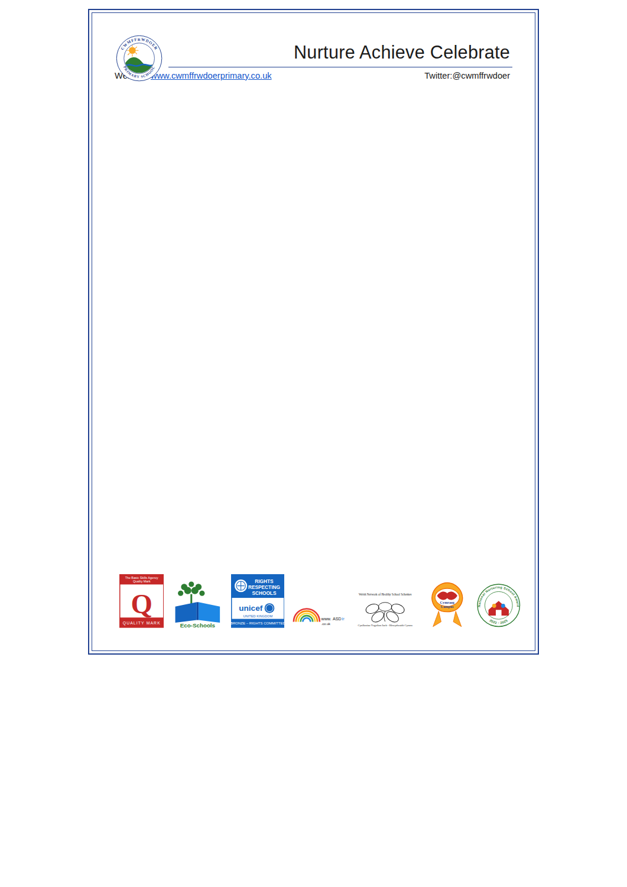CWMFFRWDOER PRIMARY SCHOOL
Nurture Achieve Celebrate
Website: www.cwmffrwdoerprimary.co.uk
Twitter:@cwmffrwdoer
The Basic Skills Agency Quality Mark Q QUALITY MARK Eco-Schools RIGHTS RESPECTING SCHOOLS unicef UNITED KINGDOM BRONZE – RIGHTS COMMITTED www. ASD infoWales .co.uk Welsh Network of Healthy School Schemes Cynlluniau Ysgolion Iach - Rhwydwaith Cymru Cymraeg Campus National Nurturing School Award 2022 - 2025